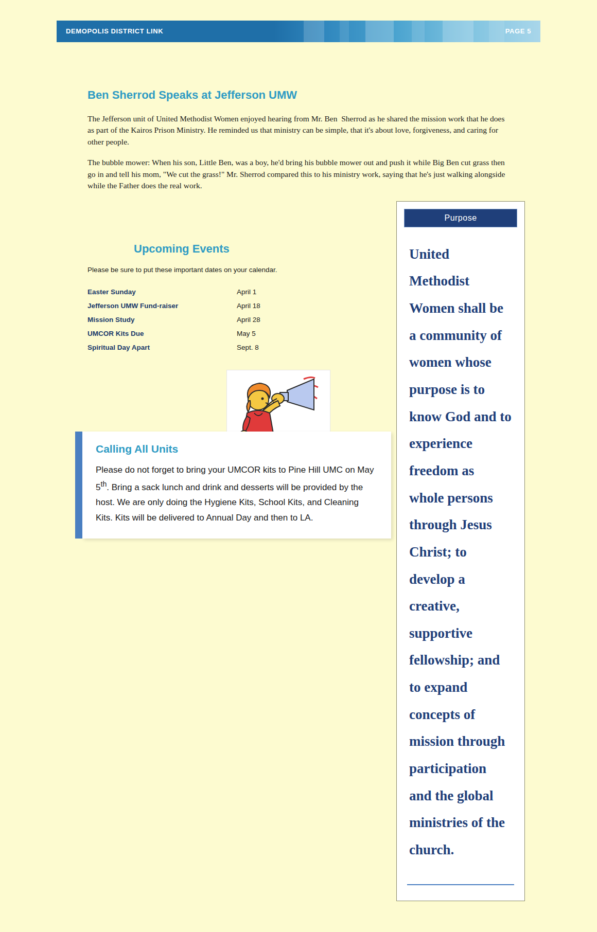DEMOPOLIS DISTRICT LINK
PAGE 5
Ben Sherrod Speaks at Jefferson UMW
The Jefferson unit of United Methodist Women enjoyed hearing from Mr. Ben Sherrod as he shared the mission work that he does as part of the Kairos Prison Ministry. He reminded us that ministry can be simple, that it's about love, forgiveness, and caring for other people.
The bubble mower: When his son, Little Ben, was a boy, he'd bring his bubble mower out and push it while Big Ben cut grass then go in and tell his mom, "We cut the grass!" Mr. Sherrod compared this to his ministry work, saying that he's just walking alongside while the Father does the real work.
Upcoming Events
Please be sure to put these important dates on your calendar.
| Easter Sunday | April 1 |
| Jefferson UMW Fund-raiser | April 18 |
| Mission Study | April 28 |
| UMCOR Kits Due | May 5 |
| Spiritual Day Apart | Sept. 8 |
Calling All Units
Please do not forget to bring your UMCOR kits to Pine Hill UMC on May 5th. Bring a sack lunch and drink and desserts will be provided by the host. We are only doing the Hygiene Kits, School Kits, and Cleaning Kits. Kits will be delivered to Annual Day and then to LA.
Purpose
United Methodist Women shall be a community of women whose purpose is to know God and to experience freedom as whole persons through Jesus Christ; to develop a creative, supportive fellowship; and to expand concepts of mission through participation and the global ministries of the church.